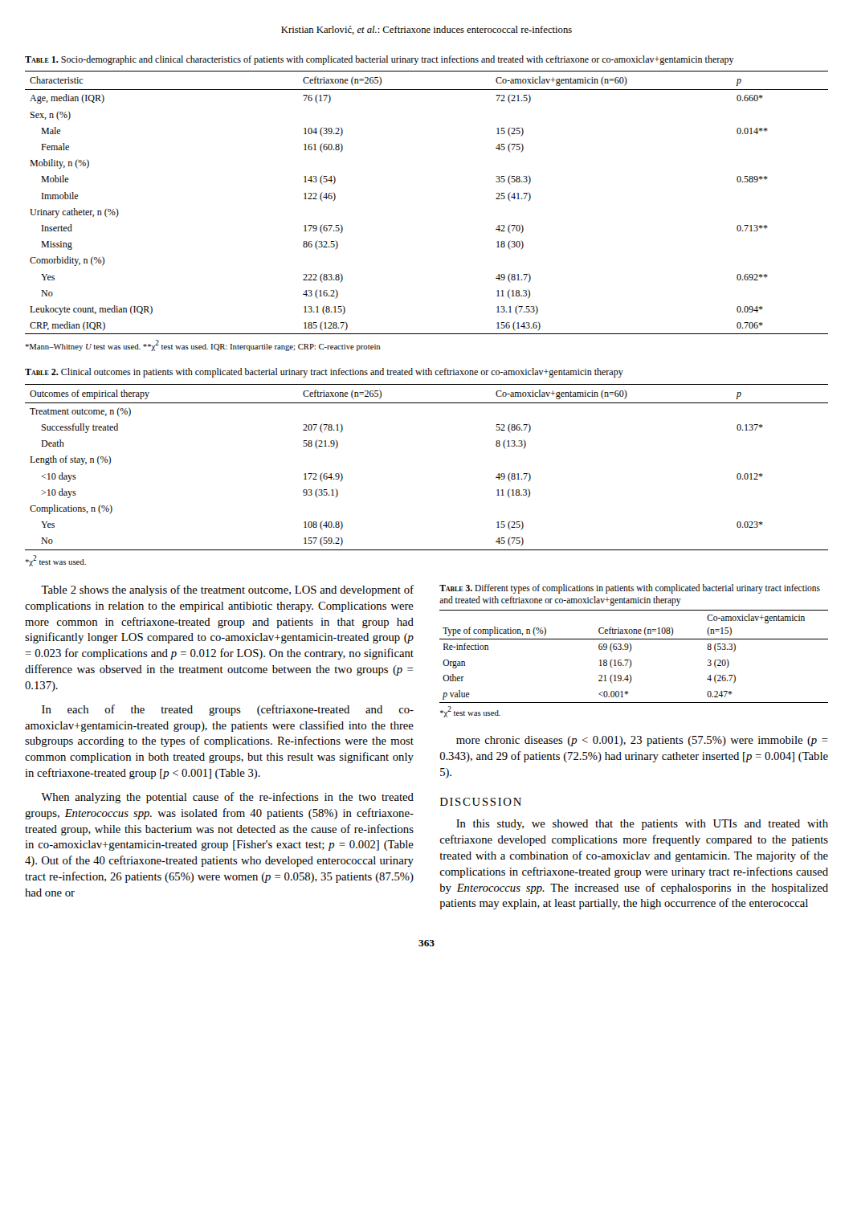Kristian Karlović, et al.: Ceftriaxone induces enterococcal re-infections
Table 1. Socio-demographic and clinical characteristics of patients with complicated bacterial urinary tract infections and treated with ceftriaxone or co-amoxiclav+gentamicin therapy
| Characteristic | Ceftriaxone (n=265) | Co-amoxiclav+gentamicin (n=60) | p |
| --- | --- | --- | --- |
| Age, median (IQR) | 76 (17) | 72 (21.5) | 0.660* |
| Sex, n (%) | | | |
| Male | 104 (39.2) | 15 (25) | 0.014** |
| Female | 161 (60.8) | 45 (75) | |
| Mobility, n (%) | | | |
| Mobile | 143 (54) | 35 (58.3) | 0.589** |
| Immobile | 122 (46) | 25 (41.7) | |
| Urinary catheter, n (%) | | | |
| Inserted | 179 (67.5) | 42 (70) | 0.713** |
| Missing | 86 (32.5) | 18 (30) | |
| Comorbidity, n (%) | | | |
| Yes | 222 (83.8) | 49 (81.7) | 0.692** |
| No | 43 (16.2) | 11 (18.3) | |
| Leukocyte count, median (IQR) | 13.1 (8.15) | 13.1 (7.53) | 0.094* |
| CRP, median (IQR) | 185 (128.7) | 156 (143.6) | 0.706* |
*Mann–Whitney U test was used. **χ2 test was used. IQR: Interquartile range; CRP: C-reactive protein
Table 2. Clinical outcomes in patients with complicated bacterial urinary tract infections and treated with ceftriaxone or co-amoxiclav+gentamicin therapy
| Outcomes of empirical therapy | Ceftriaxone (n=265) | Co-amoxiclav+gentamicin (n=60) | p |
| --- | --- | --- | --- |
| Treatment outcome, n (%) | | | |
| Successfully treated | 207 (78.1) | 52 (86.7) | 0.137* |
| Death | 58 (21.9) | 8 (13.3) | |
| Length of stay, n (%) | | | |
| <10 days | 172 (64.9) | 49 (81.7) | 0.012* |
| >10 days | 93 (35.1) | 11 (18.3) | |
| Complications, n (%) | | | |
| Yes | 108 (40.8) | 15 (25) | 0.023* |
| No | 157 (59.2) | 45 (75) | |
*χ2 test was used.
Table 2 shows the analysis of the treatment outcome, LOS and development of complications in relation to the empirical antibiotic therapy. Complications were more common in ceftriaxone-treated group and patients in that group had significantly longer LOS compared to co-amoxiclav+gentamicin-treated group (p = 0.023 for complications and p = 0.012 for LOS). On the contrary, no significant difference was observed in the treatment outcome between the two groups (p = 0.137).
In each of the treated groups (ceftriaxone-treated and co-amoxiclav+gentamicin-treated group), the patients were classified into the three subgroups according to the types of complications. Re-infections were the most common complication in both treated groups, but this result was significant only in ceftriaxone-treated group [p < 0.001] (Table 3).
When analyzing the potential cause of the re-infections in the two treated groups, Enterococcus spp. was isolated from 40 patients (58%) in ceftriaxone-treated group, while this bacterium was not detected as the cause of re-infections in co-amoxiclav+gentamicin-treated group [Fisher's exact test; p = 0.002] (Table 4). Out of the 40 ceftriaxone-treated patients who developed enterococcal urinary tract re-infection, 26 patients (65%) were women (p = 0.058), 35 patients (87.5%) had one or
Table 3. Different types of complications in patients with complicated bacterial urinary tract infections and treated with ceftriaxone or co-amoxiclav+gentamicin therapy
| Type of complication, n (%) | Ceftriaxone (n=108) | Co-amoxiclav+gentamicin (n=15) |
| --- | --- | --- |
| Re-infection | 69 (63.9) | 8 (53.3) |
| Organ | 18 (16.7) | 3 (20) |
| Other | 21 (19.4) | 4 (26.7) |
| p value | <0.001* | 0.247* |
*χ2 test was used.
more chronic diseases (p < 0.001), 23 patients (57.5%) were immobile (p = 0.343), and 29 of patients (72.5%) had urinary catheter inserted [p = 0.004] (Table 5).
Discussion
In this study, we showed that the patients with UTIs and treated with ceftriaxone developed complications more frequently compared to the patients treated with a combination of co-amoxiclav and gentamicin. The majority of the complications in ceftriaxone-treated group were urinary tract re-infections caused by Enterococcus spp. The increased use of cephalosporins in the hospitalized patients may explain, at least partially, the high occurrence of the enterococcal
363